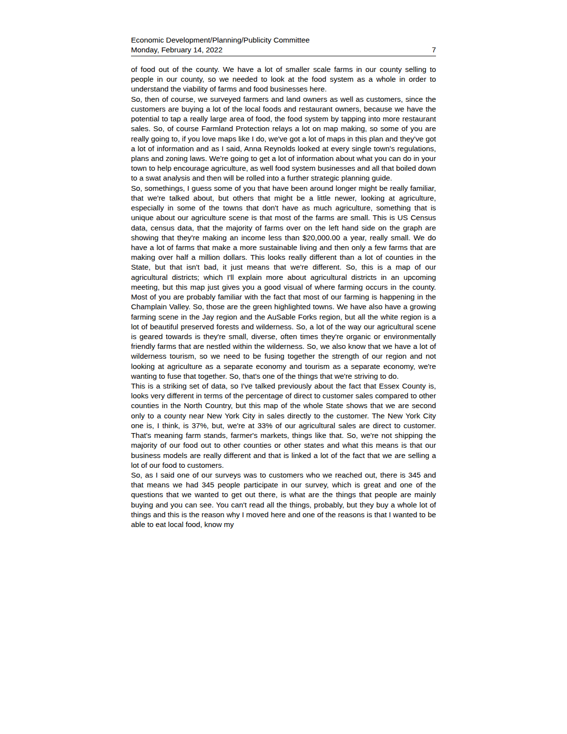Economic Development/Planning/Publicity Committee
Monday, February 14, 2022 7
of food out of the county. We have a lot of smaller scale farms in our county selling to people in our county, so we needed to look at the food system as a whole in order to understand the viability of farms and food businesses here.
So, then of course, we surveyed farmers and land owners as well as customers, since the customers are buying a lot of the local foods and restaurant owners, because we have the potential to tap a really large area of food, the food system by tapping into more restaurant sales. So, of course Farmland Protection relays a lot on map making, so some of you are really going to, if you love maps like I do, we've got a lot of maps in this plan and they've got a lot of information and as I said, Anna Reynolds looked at every single town's regulations, plans and zoning laws. We're going to get a lot of information about what you can do in your town to help encourage agriculture, as well food system businesses and all that boiled down to a swat analysis and then will be rolled into a further strategic planning guide.
So, somethings, I guess some of you that have been around longer might be really familiar, that we're talked about, but others that might be a little newer, looking at agriculture, especially in some of the towns that don't have as much agriculture, something that is unique about our agriculture scene is that most of the farms are small. This is US Census data, census data, that the majority of farms over on the left hand side on the graph are showing that they're making an income less than $20,000.00 a year, really small. We do have a lot of farms that make a more sustainable living and then only a few farms that are making over half a million dollars. This looks really different than a lot of counties in the State, but that isn't bad, it just means that we're different. So, this is a map of our agricultural districts; which I'll explain more about agricultural districts in an upcoming meeting, but this map just gives you a good visual of where farming occurs in the county. Most of you are probably familiar with the fact that most of our farming is happening in the Champlain Valley. So, those are the green highlighted towns. We have also have a growing farming scene in the Jay region and the AuSable Forks region, but all the white region is a lot of beautiful preserved forests and wilderness. So, a lot of the way our agricultural scene is geared towards is they're small, diverse, often times they're organic or environmentally friendly farms that are nestled within the wilderness. So, we also know that we have a lot of wilderness tourism, so we need to be fusing together the strength of our region and not looking at agriculture as a separate economy and tourism as a separate economy, we're wanting to fuse that together. So, that's one of the things that we're striving to do.
This is a striking set of data, so I've talked previously about the fact that Essex County is, looks very different in terms of the percentage of direct to customer sales compared to other counties in the North Country, but this map of the whole State shows that we are second only to a county near New York City in sales directly to the customer. The New York City one is, I think, is 37%, but, we're at 33% of our agricultural sales are direct to customer. That's meaning farm stands, farmer's markets, things like that. So, we're not shipping the majority of our food out to other counties or other states and what this means is that our business models are really different and that is linked a lot of the fact that we are selling a lot of our food to customers.
So, as I said one of our surveys was to customers who we reached out, there is 345 and that means we had 345 people participate in our survey, which is great and one of the questions that we wanted to get out there, is what are the things that people are mainly buying and you can see. You can't read all the things, probably, but they buy a whole lot of things and this is the reason why I moved here and one of the reasons is that I wanted to be able to eat local food, know my